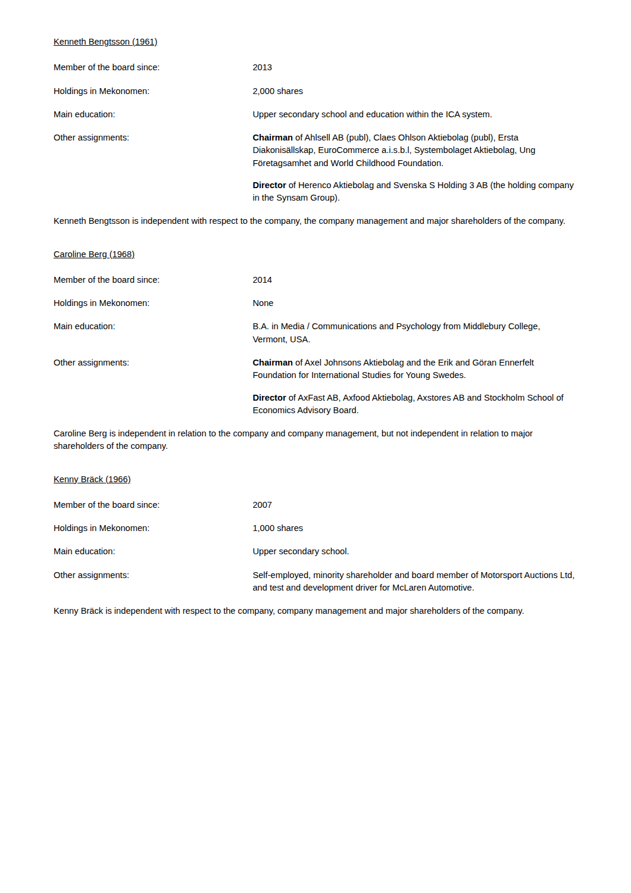Kenneth Bengtsson (1961)
| Member of the board since: | 2013 |
| Holdings in Mekonomen: | 2,000 shares |
| Main education: | Upper secondary school and education within the ICA system. |
| Other assignments: | Chairman of Ahlsell AB (publ), Claes Ohlson Aktiebolag (publ), Ersta Diakonisällskap, EuroCommerce a.i.s.b.l, Systembolaget Aktiebolag, Ung Företagsamhet and World Childhood Foundation. Director of Herenco Aktiebolag and Svenska S Holding 3 AB (the holding company in the Synsam Group). |
Kenneth Bengtsson is independent with respect to the company, the company management and major shareholders of the company.
Caroline Berg (1968)
| Member of the board since: | 2014 |
| Holdings in Mekonomen: | None |
| Main education: | B.A. in Media / Communications and Psychology from Middlebury College, Vermont, USA. |
| Other assignments: | Chairman of Axel Johnsons Aktiebolag and the Erik and Göran Ennerfelt Foundation for International Studies for Young Swedes. Director of AxFast AB, Axfood Aktiebolag, Axstores AB and Stockholm School of Economics Advisory Board. |
Caroline Berg is independent in relation to the company and company management, but not independent in relation to major shareholders of the company.
Kenny Bräck (1966)
| Member of the board since: | 2007 |
| Holdings in Mekonomen: | 1,000 shares |
| Main education: | Upper secondary school. |
| Other assignments: | Self-employed, minority shareholder and board member of Motorsport Auctions Ltd, and test and development driver for McLaren Automotive. |
Kenny Bräck is independent with respect to the company, company management and major shareholders of the company.